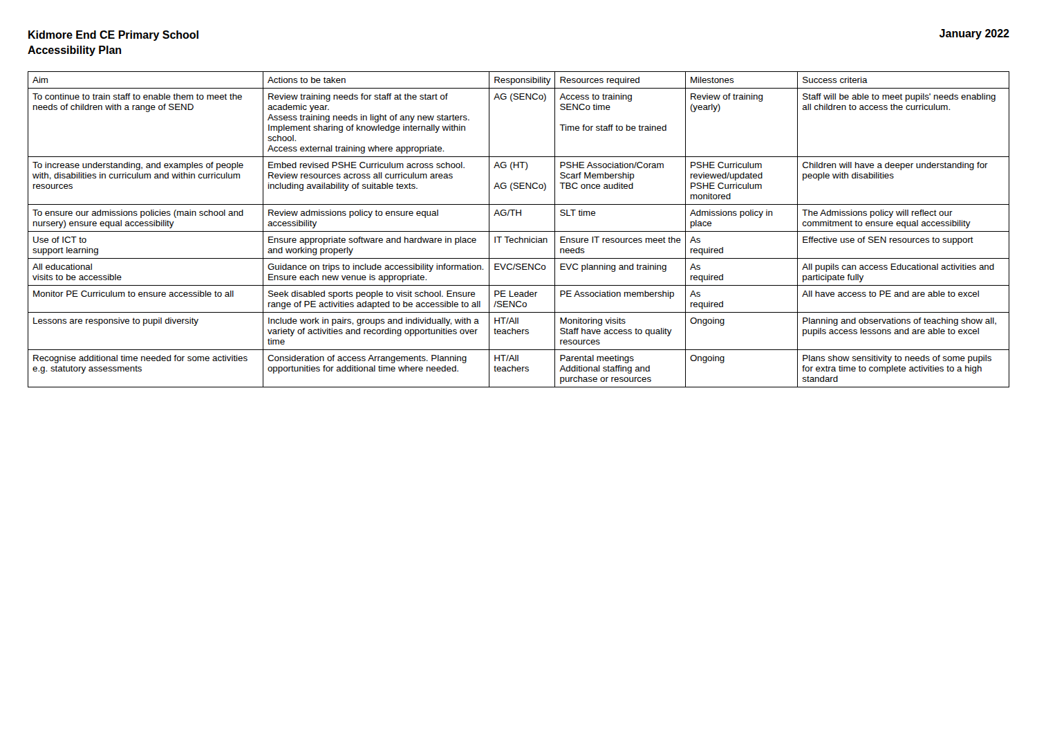Kidmore End CE Primary School
Accessibility Plan
January 2022
| Aim | Actions to be taken | Responsibility | Resources required | Milestones | Success criteria |
| --- | --- | --- | --- | --- | --- |
| To continue to train staff to enable them to meet the needs of children with a range of SEND | Review training needs for staff at the start of academic year. Assess training needs in light of any new starters. Implement sharing of knowledge internally within school. Access external training where appropriate. | AG (SENCo) | Access to training SENCo time Time for staff to be trained | Review of training (yearly) | Staff will be able to meet pupils' needs enabling all children to access the curriculum. |
| To increase understanding, and examples of people with, disabilities in curriculum and within curriculum resources | Embed revised PSHE Curriculum across school. Review resources across all curriculum areas including availability of suitable texts. | AG (HT) AG (SENCo) | PSHE Association/Coram Scarf Membership TBC once audited | PSHE Curriculum reviewed/updated PSHE Curriculum monitored | Children will have a deeper understanding for people with disabilities |
| To ensure our admissions policies (main school and nursery) ensure equal accessibility | Review admissions policy to ensure equal accessibility | AG/TH | SLT time | Admissions policy in place | The Admissions policy will reflect our commitment to ensure equal accessibility |
| Use of ICT to support learning | Ensure appropriate software and hardware in place and working properly | IT Technician | Ensure IT resources meet the needs | As required | Effective use of SEN resources to support |
| All educational visits to be accessible | Guidance on trips to include accessibility information. Ensure each new venue is appropriate. | EVC/SENCo | EVC planning and training | As required | All pupils can access Educational activities and participate fully |
| Monitor PE Curriculum to ensure accessible to all | Seek disabled sports people to visit school. Ensure range of PE activities adapted to be accessible to all | PE Leader /SENCo | PE Association membership | As required | All have access to PE and are able to excel |
| Lessons are responsive to pupil diversity | Include work in pairs, groups and individually, with a variety of activities and recording opportunities over time | HT/All teachers | Monitoring visits Staff have access to quality resources | Ongoing | Planning and observations of teaching show all, pupils access lessons and are able to excel |
| Recognise additional time needed for some activities e.g. statutory assessments | Consideration of access Arrangements. Planning opportunities for additional time where needed. | HT/All teachers | Parental meetings Additional staffing and purchase or resources | Ongoing | Plans show sensitivity to needs of some pupils for extra time to complete activities to a high standard |